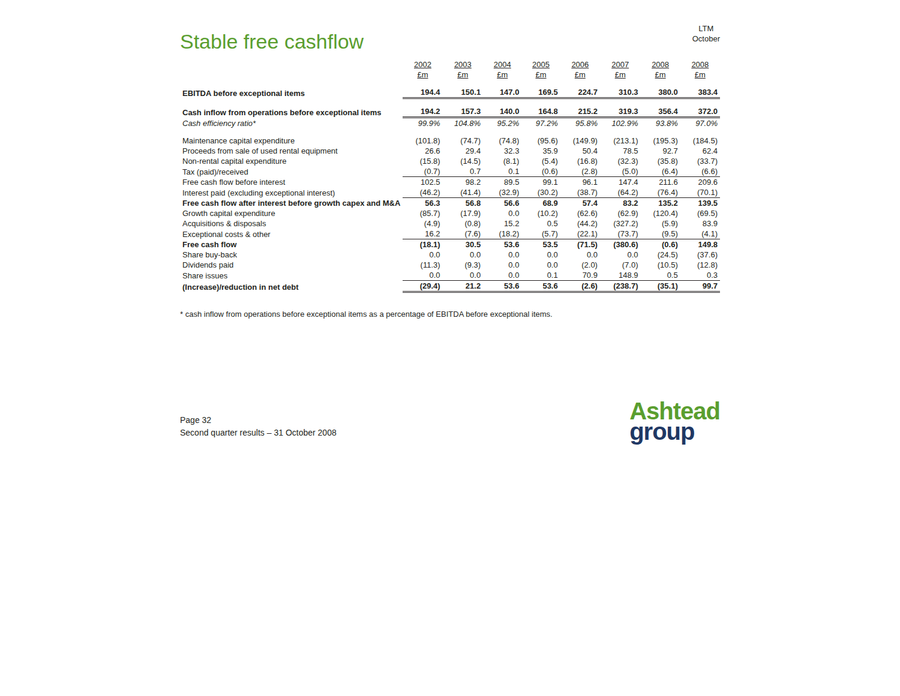Stable free cashflow
LTM
October
| | 2002 | 2003 | 2004 | 2005 | 2006 | 2007 | 2008 | 2008 |
| --- | --- | --- | --- | --- | --- | --- | --- | --- |
| | £m | £m | £m | £m | £m | £m | £m | £m |
| EBITDA before exceptional items | 194.4 | 150.1 | 147.0 | 169.5 | 224.7 | 310.3 | 380.0 | 383.4 |
| Cash inflow from operations before exceptional items | 194.2 | 157.3 | 140.0 | 164.8 | 215.2 | 319.3 | 356.4 | 372.0 |
| Cash efficiency ratio* | 99.9% | 104.8% | 95.2% | 97.2% | 95.8% | 102.9% | 93.8% | 97.0% |
| Maintenance capital expenditure | (101.8) | (74.7) | (74.8) | (95.6) | (149.9) | (213.1) | (195.3) | (184.5) |
| Proceeds from sale of used rental equipment | 26.6 | 29.4 | 32.3 | 35.9 | 50.4 | 78.5 | 92.7 | 62.4 |
| Non-rental capital expenditure | (15.8) | (14.5) | (8.1) | (5.4) | (16.8) | (32.3) | (35.8) | (33.7) |
| Tax (paid)/received | (0.7) | 0.7 | 0.1 | (0.6) | (2.8) | (5.0) | (6.4) | (6.6) |
| Free cash flow before interest | 102.5 | 98.2 | 89.5 | 99.1 | 96.1 | 147.4 | 211.6 | 209.6 |
| Interest paid (excluding exceptional interest) | (46.2) | (41.4) | (32.9) | (30.2) | (38.7) | (64.2) | (76.4) | (70.1) |
| Free cash flow after interest before growth capex and M&A | 56.3 | 56.8 | 56.6 | 68.9 | 57.4 | 83.2 | 135.2 | 139.5 |
| Growth capital expenditure | (85.7) | (17.9) | 0.0 | (10.2) | (62.6) | (62.9) | (120.4) | (69.5) |
| Acquisitions & disposals | (4.9) | (0.8) | 15.2 | 0.5 | (44.2) | (327.2) | (5.9) | 83.9 |
| Exceptional costs & other | 16.2 | (7.6) | (18.2) | (5.7) | (22.1) | (73.7) | (9.5) | (4.1) |
| Free cash flow | (18.1) | 30.5 | 53.6 | 53.5 | (71.5) | (380.6) | (0.6) | 149.8 |
| Share buy-back | 0.0 | 0.0 | 0.0 | 0.0 | 0.0 | 0.0 | (24.5) | (37.6) |
| Dividends paid | (11.3) | (9.3) | 0.0 | 0.0 | (2.0) | (7.0) | (10.5) | (12.8) |
| Share issues | 0.0 | 0.0 | 0.0 | 0.1 | 70.9 | 148.9 | 0.5 | 0.3 |
| (Increase)/reduction in net debt | (29.4) | 21.2 | 53.6 | 53.6 | (2.6) | (238.7) | (35.1) | 99.7 |
* cash inflow from operations before exceptional items as a percentage of EBITDA before exceptional items.
Page 32
Second quarter results – 31 October 2008
Ashtead
group